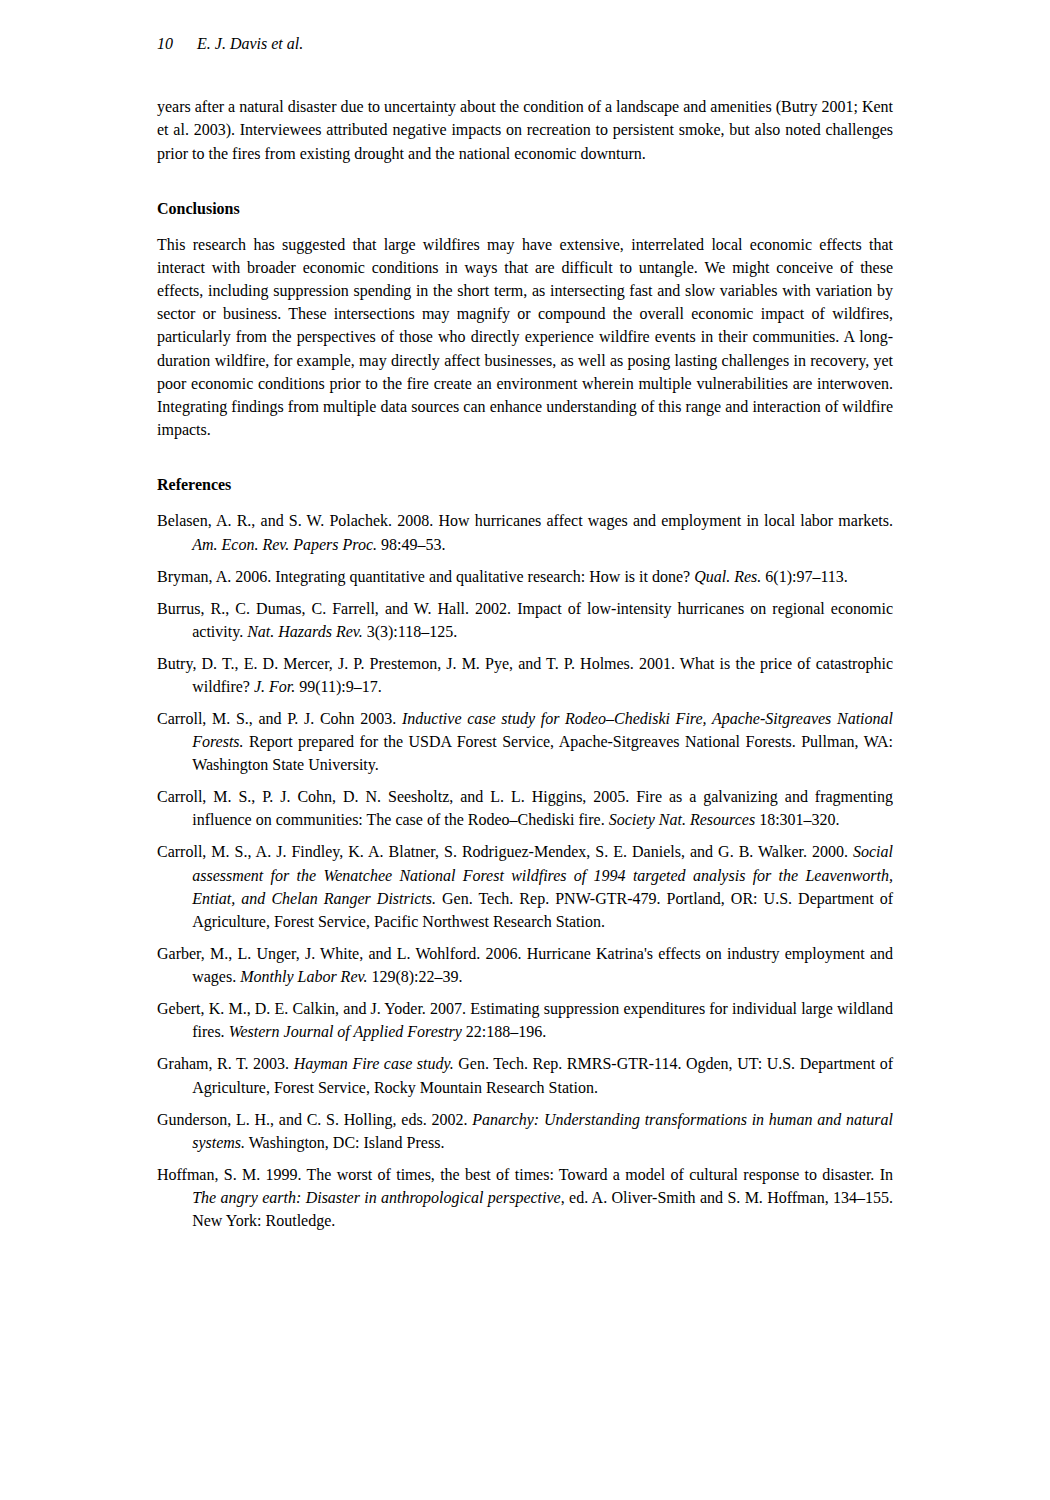10 E. J. Davis et al.
years after a natural disaster due to uncertainty about the condition of a landscape and amenities (Butry 2001; Kent et al. 2003). Interviewees attributed negative impacts on recreation to persistent smoke, but also noted challenges prior to the fires from existing drought and the national economic downturn.
Conclusions
This research has suggested that large wildfires may have extensive, interrelated local economic effects that interact with broader economic conditions in ways that are difficult to untangle. We might conceive of these effects, including suppression spending in the short term, as intersecting fast and slow variables with variation by sector or business. These intersections may magnify or compound the overall economic impact of wildfires, particularly from the perspectives of those who directly experience wildfire events in their communities. A long-duration wildfire, for example, may directly affect businesses, as well as posing lasting challenges in recovery, yet poor economic conditions prior to the fire create an environment wherein multiple vulnerabilities are interwoven. Integrating findings from multiple data sources can enhance understanding of this range and interaction of wildfire impacts.
References
Belasen, A. R., and S. W. Polachek. 2008. How hurricanes affect wages and employment in local labor markets. Am. Econ. Rev. Papers Proc. 98:49–53.
Bryman, A. 2006. Integrating quantitative and qualitative research: How is it done? Qual. Res. 6(1):97–113.
Burrus, R., C. Dumas, C. Farrell, and W. Hall. 2002. Impact of low-intensity hurricanes on regional economic activity. Nat. Hazards Rev. 3(3):118–125.
Butry, D. T., E. D. Mercer, J. P. Prestemon, J. M. Pye, and T. P. Holmes. 2001. What is the price of catastrophic wildfire? J. For. 99(11):9–17.
Carroll, M. S., and P. J. Cohn 2003. Inductive case study for Rodeo–Chediski Fire, Apache-Sitgreaves National Forests. Report prepared for the USDA Forest Service, Apache-Sitgreaves National Forests. Pullman, WA: Washington State University.
Carroll, M. S., P. J. Cohn, D. N. Seesholtz, and L. L. Higgins, 2005. Fire as a galvanizing and fragmenting influence on communities: The case of the Rodeo–Chediski fire. Society Nat. Resources 18:301–320.
Carroll, M. S., A. J. Findley, K. A. Blatner, S. Rodriguez-Mendex, S. E. Daniels, and G. B. Walker. 2000. Social assessment for the Wenatchee National Forest wildfires of 1994 targeted analysis for the Leavenworth, Entiat, and Chelan Ranger Districts. Gen. Tech. Rep. PNW-GTR-479. Portland, OR: U.S. Department of Agriculture, Forest Service, Pacific Northwest Research Station.
Garber, M., L. Unger, J. White, and L. Wohlford. 2006. Hurricane Katrina's effects on industry employment and wages. Monthly Labor Rev. 129(8):22–39.
Gebert, K. M., D. E. Calkin, and J. Yoder. 2007. Estimating suppression expenditures for individual large wildland fires. Western Journal of Applied Forestry 22:188–196.
Graham, R. T. 2003. Hayman Fire case study. Gen. Tech. Rep. RMRS-GTR-114. Ogden, UT: U.S. Department of Agriculture, Forest Service, Rocky Mountain Research Station.
Gunderson, L. H., and C. S. Holling, eds. 2002. Panarchy: Understanding transformations in human and natural systems. Washington, DC: Island Press.
Hoffman, S. M. 1999. The worst of times, the best of times: Toward a model of cultural response to disaster. In The angry earth: Disaster in anthropological perspective, ed. A. Oliver-Smith and S. M. Hoffman, 134–155. New York: Routledge.